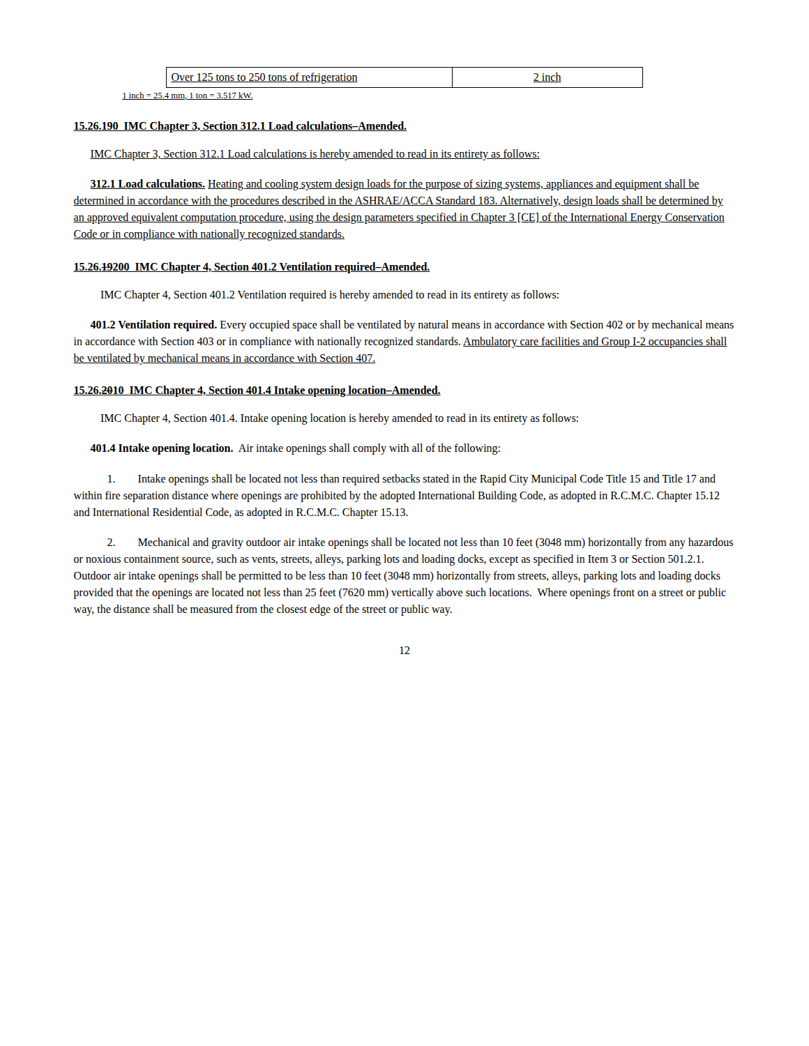| Over 125 tons to 250 tons of refrigeration | 2 inch |
1 inch = 25.4 mm, 1 ton = 3.517 kW.
15.26.190 IMC Chapter 3, Section 312.1 Load calculations–Amended.
IMC Chapter 3, Section 312.1 Load calculations is hereby amended to read in its entirety as follows:
312.1 Load calculations. Heating and cooling system design loads for the purpose of sizing systems, appliances and equipment shall be determined in accordance with the procedures described in the ASHRAE/ACCA Standard 183. Alternatively, design loads shall be determined by an approved equivalent computation procedure, using the design parameters specified in Chapter 3 [CE] of the International Energy Conservation Code or in compliance with nationally recognized standards.
15.26.19200 IMC Chapter 4, Section 401.2 Ventilation required–Amended.
IMC Chapter 4, Section 401.2 Ventilation required is hereby amended to read in its entirety as follows:
401.2 Ventilation required. Every occupied space shall be ventilated by natural means in accordance with Section 402 or by mechanical means in accordance with Section 403 or in compliance with nationally recognized standards. Ambulatory care facilities and Group I-2 occupancies shall be ventilated by mechanical means in accordance with Section 407.
15.26.2010 IMC Chapter 4, Section 401.4 Intake opening location–Amended.
IMC Chapter 4, Section 401.4. Intake opening location is hereby amended to read in its entirety as follows:
401.4 Intake opening location. Air intake openings shall comply with all of the following:
1. Intake openings shall be located not less than required setbacks stated in the Rapid City Municipal Code Title 15 and Title 17 and within fire separation distance where openings are prohibited by the adopted International Building Code, as adopted in R.C.M.C. Chapter 15.12 and International Residential Code, as adopted in R.C.M.C. Chapter 15.13.
2. Mechanical and gravity outdoor air intake openings shall be located not less than 10 feet (3048 mm) horizontally from any hazardous or noxious containment source, such as vents, streets, alleys, parking lots and loading docks, except as specified in Item 3 or Section 501.2.1. Outdoor air intake openings shall be permitted to be less than 10 feet (3048 mm) horizontally from streets, alleys, parking lots and loading docks provided that the openings are located not less than 25 feet (7620 mm) vertically above such locations. Where openings front on a street or public way, the distance shall be measured from the closest edge of the street or public way.
12